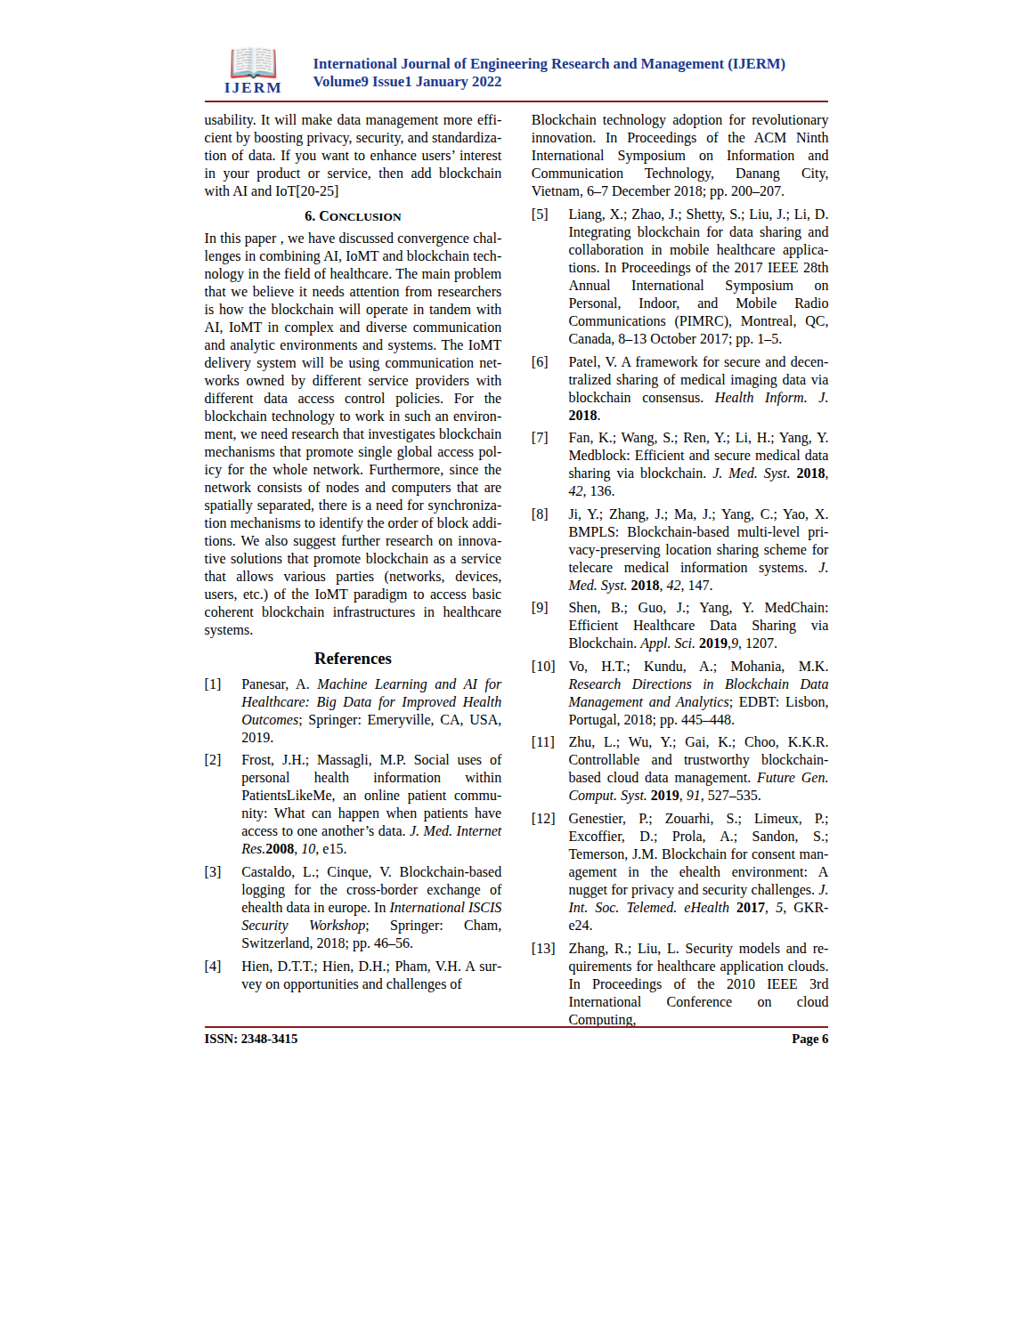📖 IJERM
International Journal of Engineering Research and Management (IJERM) Volume9 Issue1 January 2022
usability. It will make data management more efficient by boosting privacy, security, and standardization of data. If you want to enhance users’ interest in your product or service, then add blockchain with AI and IoT[20-25]
6. CONCLUSION
In this paper , we have discussed convergence challenges in combining AI, IoMT and blockchain technology in the field of healthcare. The main problem that we believe it needs attention from researchers is how the blockchain will operate in tandem with AI, IoMT in complex and diverse communication and analytic environments and systems. The IoMT delivery system will be using communication networks owned by different service providers with different data access control policies. For the blockchain technology to work in such an environment, we need research that investigates blockchain mechanisms that promote single global access policy for the whole network. Furthermore, since the network consists of nodes and computers that are spatially separated, there is a need for synchronization mechanisms to identify the order of block additions. We also suggest further research on innovative solutions that promote blockchain as a service that allows various parties (networks, devices, users, etc.) of the IoMT paradigm to access basic coherent blockchain infrastructures in healthcare systems.
References
Panesar, A. Machine Learning and AI for Healthcare: Big Data for Improved Health Outcomes; Springer: Emeryville, CA, USA, 2019.
Frost, J.H.; Massagli, M.P. Social uses of personal health information within PatientsLikeMe, an online patient community: What can happen when patients have access to one another’s data. J. Med. Internet Res. 2008, 10, e15.
Castaldo, L.; Cinque, V. Blockchain-based logging for the cross-border exchange of ehealth data in europe. In International ISCIS Security Workshop; Springer: Cham, Switzerland, 2018; pp. 46–56.
Hien, D.T.T.; Hien, D.H.; Pham, V.H. A survey on opportunities and challenges of
Blockchain technology adoption for revolutionary innovation. In Proceedings of the ACM Ninth International Symposium on Information and Communication Technology, Danang City, Vietnam, 6–7 December 2018; pp. 200–207.
Liang, X.; Zhao, J.; Shetty, S.; Liu, J.; Li, D. Integrating blockchain for data sharing and collaboration in mobile healthcare applications. In Proceedings of the 2017 IEEE 28th Annual International Symposium on Personal, Indoor, and Mobile Radio Communications (PIMRC), Montreal, QC, Canada, 8–13 October 2017; pp. 1–5.
Patel, V. A framework for secure and decentralized sharing of medical imaging data via blockchain consensus. Health Inform. J. 2018.
Fan, K.; Wang, S.; Ren, Y.; Li, H.; Yang, Y. Medblock: Efficient and secure medical data sharing via blockchain. J. Med. Syst. 2018, 42, 136.
Ji, Y.; Zhang, J.; Ma, J.; Yang, C.; Yao, X. BMPLS: Blockchain-based multi-level privacy-preserving location sharing scheme for telecare medical information systems. J. Med. Syst. 2018, 42, 147.
Shen, B.; Guo, J.; Yang, Y. MedChain: Efficient Healthcare Data Sharing via Blockchain. Appl. Sci. 2019,9, 1207.
Vo, H.T.; Kundu, A.; Mohania, M.K. Research Directions in Blockchain Data Management and Analytics; EDBT: Lisbon, Portugal, 2018; pp. 445–448.
Zhu, L.; Wu, Y.; Gai, K.; Choo, K.K.R. Controllable and trustworthy blockchain-based cloud data management. Future Gen. Comput. Syst. 2019, 91, 527–535.
Genestier, P.; Zouarhi, S.; Limeux, P.; Excoffier, D.; Prola, A.; Sandon, S.; Temerson, J.M. Blockchain for consent management in the ehealth environment: A nugget for privacy and security challenges. J. Int. Soc. Telemed. eHealth 2017, 5, GKR-e24.
Zhang, R.; Liu, L. Security models and requirements for healthcare application clouds. In Proceedings of the 2010 IEEE 3rd International Conference on cloud Computing,
ISSN: 2348-3415 Page 6